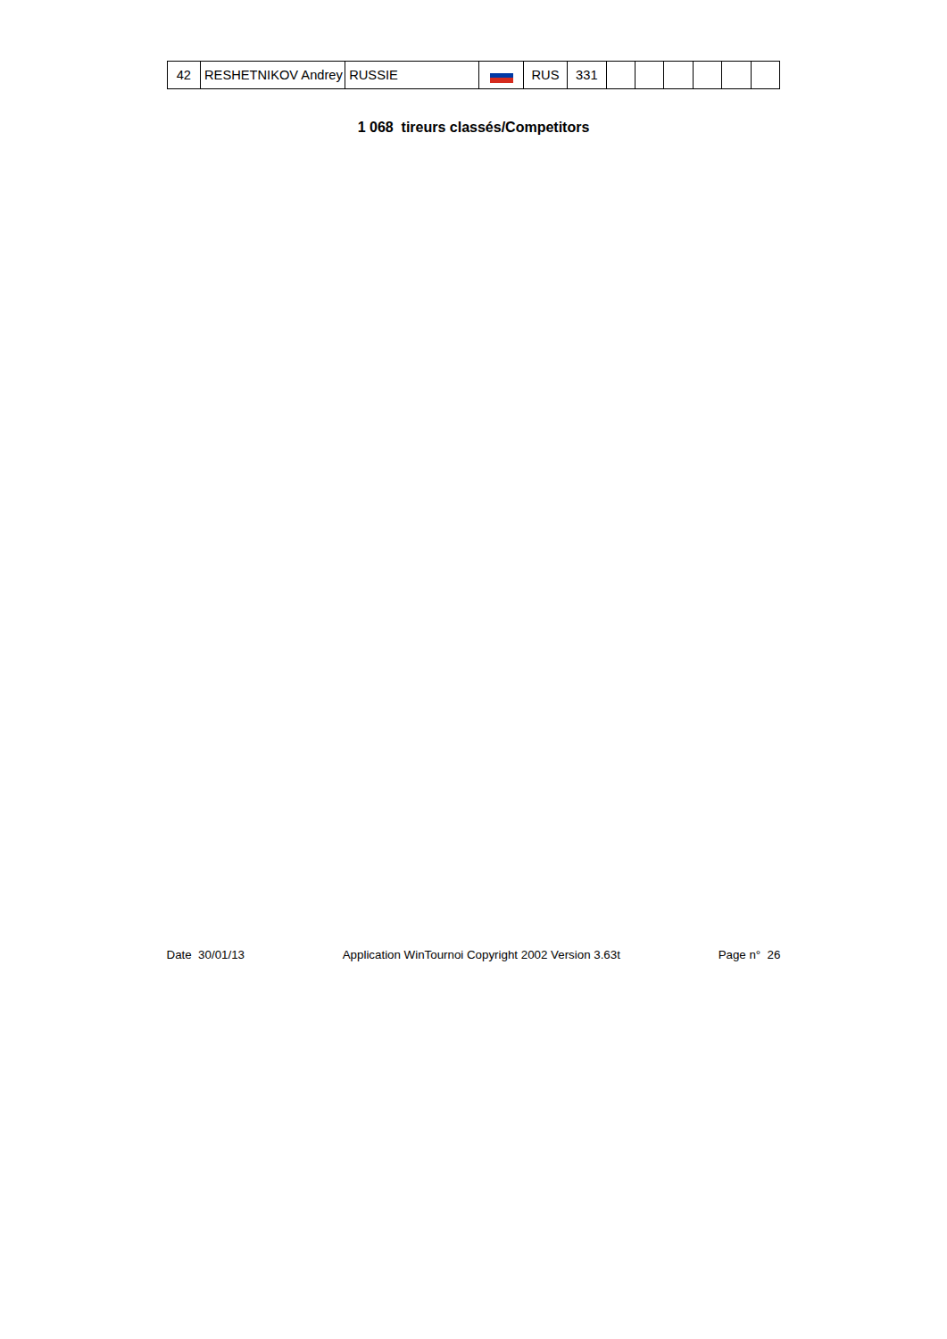| 42 | RESHETNIKOV Andrey | RUSSIE | | RUS | 331 | | | | | | |
1 068 tireurs classés/Competitors
Date 30/01/13
Application WinTournoi Copyright 2002 Version 3.63t
Page n° 26